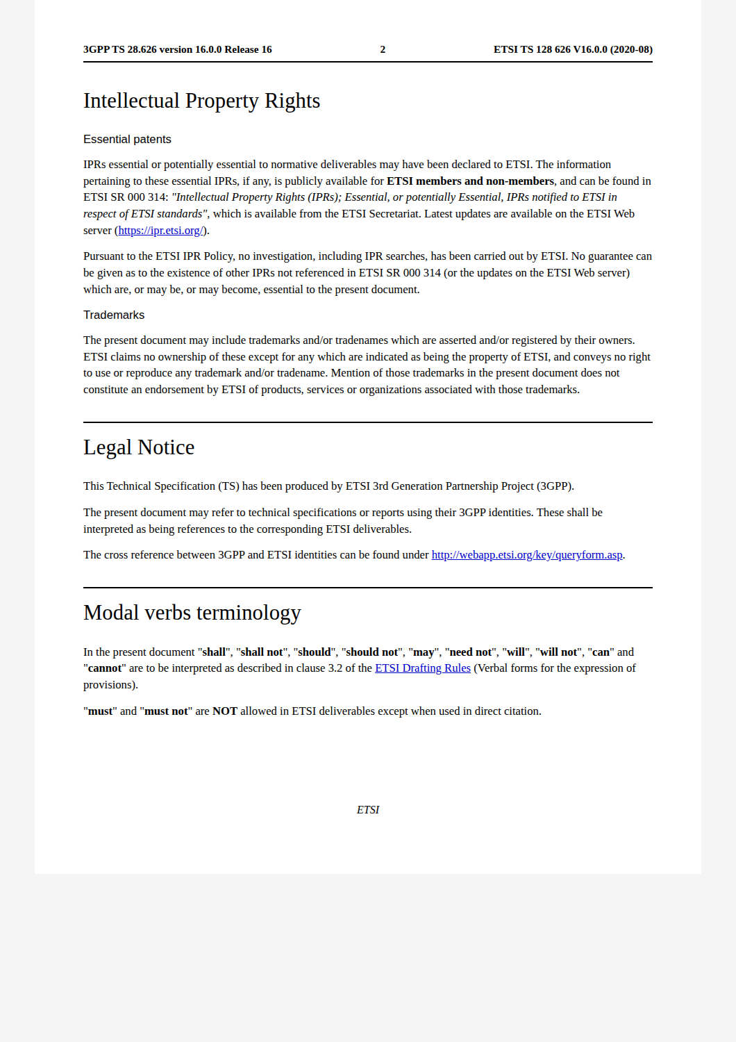3GPP TS 28.626 version 16.0.0 Release 16 2 ETSI TS 128 626 V16.0.0 (2020-08)
Intellectual Property Rights
Essential patents
IPRs essential or potentially essential to normative deliverables may have been declared to ETSI. The information pertaining to these essential IPRs, if any, is publicly available for ETSI members and non-members, and can be found in ETSI SR 000 314: "Intellectual Property Rights (IPRs); Essential, or potentially Essential, IPRs notified to ETSI in respect of ETSI standards", which is available from the ETSI Secretariat. Latest updates are available on the ETSI Web server (https://ipr.etsi.org/).
Pursuant to the ETSI IPR Policy, no investigation, including IPR searches, has been carried out by ETSI. No guarantee can be given as to the existence of other IPRs not referenced in ETSI SR 000 314 (or the updates on the ETSI Web server) which are, or may be, or may become, essential to the present document.
Trademarks
The present document may include trademarks and/or tradenames which are asserted and/or registered by their owners. ETSI claims no ownership of these except for any which are indicated as being the property of ETSI, and conveys no right to use or reproduce any trademark and/or tradename. Mention of those trademarks in the present document does not constitute an endorsement by ETSI of products, services or organizations associated with those trademarks.
Legal Notice
This Technical Specification (TS) has been produced by ETSI 3rd Generation Partnership Project (3GPP).
The present document may refer to technical specifications or reports using their 3GPP identities. These shall be interpreted as being references to the corresponding ETSI deliverables.
The cross reference between 3GPP and ETSI identities can be found under http://webapp.etsi.org/key/queryform.asp.
Modal verbs terminology
In the present document "shall", "shall not", "should", "should not", "may", "need not", "will", "will not", "can" and "cannot" are to be interpreted as described in clause 3.2 of the ETSI Drafting Rules (Verbal forms for the expression of provisions).
"must" and "must not" are NOT allowed in ETSI deliverables except when used in direct citation.
ETSI